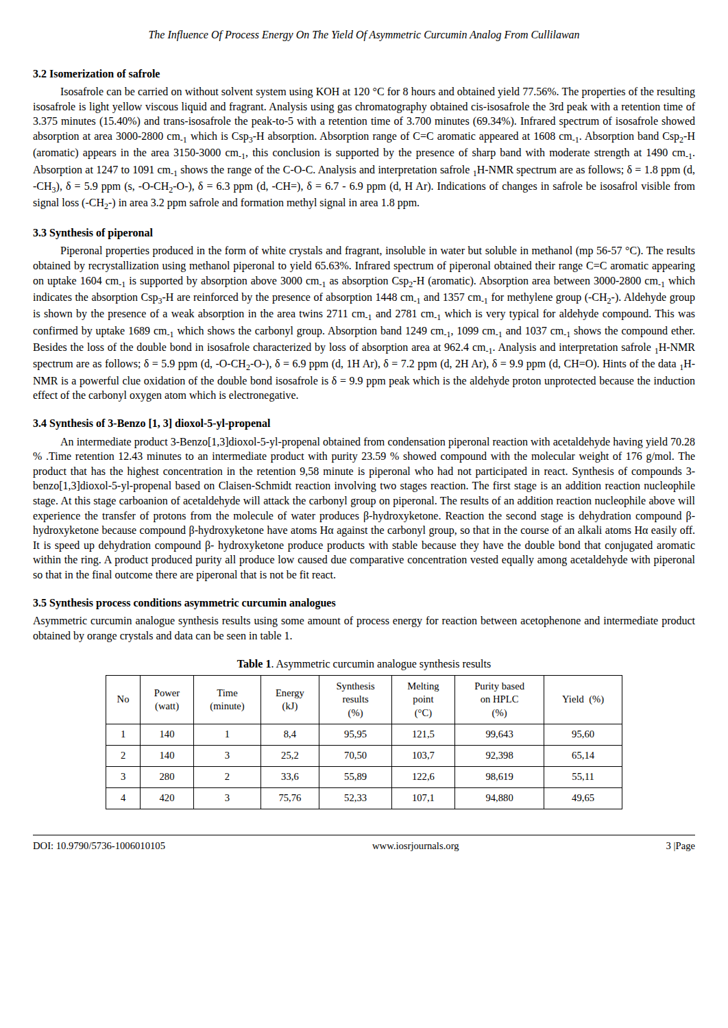The Influence Of Process Energy On The Yield Of Asymmetric Curcumin Analog From Cullilawan
3.2 Isomerization of safrole
Isosafrole can be carried on without solvent system using KOH at 120 °C for 8 hours and obtained yield 77.56%. The properties of the resulting isosafrole is light yellow viscous liquid and fragrant. Analysis using gas chromatography obtained cis-isosafrole the 3rd peak with a retention time of 3.375 minutes (15.40%) and trans-isosafrole the peak-to-5 with a retention time of 3.700 minutes (69.34%). Infrared spectrum of isosafrole showed absorption at area 3000-2800 cm-1 which is Csp3-H absorption. Absorption range of C=C aromatic appeared at 1608 cm-1. Absorption band Csp2-H (aromatic) appears in the area 3150-3000 cm-1, this conclusion is supported by the presence of sharp band with moderate strength at 1490 cm-1. Absorption at 1247 to 1091 cm-1 shows the range of the C-O-C. Analysis and interpretation safrole 1H-NMR spectrum are as follows; δ = 1.8 ppm (d, -CH3), δ = 5.9 ppm (s, -O-CH2-O-), δ = 6.3 ppm (d, -CH=), δ = 6.7 - 6.9 ppm (d, H Ar). Indications of changes in safrole be isosafrol visible from signal loss (-CH2-) in area 3.2 ppm safrole and formation methyl signal in area 1.8 ppm.
3.3 Synthesis of piperonal
Piperonal properties produced in the form of white crystals and fragrant, insoluble in water but soluble in methanol (mp 56-57 °C). The results obtained by recrystallization using methanol piperonal to yield 65.63%. Infrared spectrum of piperonal obtained their range C=C aromatic appearing on uptake 1604 cm-1 is supported by absorption above 3000 cm-1 as absorption Csp2-H (aromatic). Absorption area between 3000-2800 cm-1 which indicates the absorption Csp3-H are reinforced by the presence of absorption 1448 cm-1 and 1357 cm-1 for methylene group (-CH2-). Aldehyde group is shown by the presence of a weak absorption in the area twins 2711 cm-1 and 2781 cm-1 which is very typical for aldehyde compound. This was confirmed by uptake 1689 cm-1 which shows the carbonyl group. Absorption band 1249 cm-1, 1099 cm-1 and 1037 cm-1 shows the compound ether. Besides the loss of the double bond in isosafrole characterized by loss of absorption area at 962.4 cm-1. Analysis and interpretation safrole 1H-NMR spectrum are as follows; δ = 5.9 ppm (d, -O-CH2-O-), δ = 6.9 ppm (d, 1H Ar), δ = 7.2 ppm (d, 2H Ar), δ = 9.9 ppm (d, CH=O). Hints of the data 1H-NMR is a powerful clue oxidation of the double bond isosafrole is δ = 9.9 ppm peak which is the aldehyde proton unprotected because the induction effect of the carbonyl oxygen atom which is electronegative.
3.4 Synthesis of 3-Benzo [1, 3] dioxol-5-yl-propenal
An intermediate product 3-Benzo[1,3]dioxol-5-yl-propenal obtained from condensation piperonal reaction with acetaldehyde having yield 70.28 % .Time retention 12.43 minutes to an intermediate product with purity 23.59 % showed compound with the molecular weight of 176 g/mol. The product that has the highest concentration in the retention 9,58 minute is piperonal who had not participated in react. Synthesis of compounds 3-benzo[1,3]dioxol-5-yl-propenal based on Claisen-Schmidt reaction involving two stages reaction. The first stage is an addition reaction nucleophile stage. At this stage carboanion of acetaldehyde will attack the carbonyl group on piperonal. The results of an addition reaction nucleophile above will experience the transfer of protons from the molecule of water produces β-hydroxyketone. Reaction the second stage is dehydration compound β-hydroxyketone because compound β-hydroxyketone have atoms Hα against the carbonyl group, so that in the course of an alkali atoms Hα easily off. It is speed up dehydration compound β- hydroxyketone produce products with stable because they have the double bond that conjugated aromatic within the ring. A product produced purity all produce low caused due comparative concentration vested equally among acetaldehyde with piperonal so that in the final outcome there are piperonal that is not be fit react.
3.5 Synthesis process conditions asymmetric curcumin analogues
Asymmetric curcumin analogue synthesis results using some amount of process energy for reaction between acetophenone and intermediate product obtained by orange crystals and data can be seen in table 1.
Table 1. Asymmetric curcumin analogue synthesis results
| No | Power (watt) | Time (minute) | Energy (kJ) | Synthesis results (%) | Melting point (°C) | Purity based on HPLC (%) | Yield (%) |
| --- | --- | --- | --- | --- | --- | --- | --- |
| 1 | 140 | 1 | 8,4 | 95,95 | 121,5 | 99,643 | 95,60 |
| 2 | 140 | 3 | 25,2 | 70,50 | 103,7 | 92,398 | 65,14 |
| 3 | 280 | 2 | 33,6 | 55,89 | 122,6 | 98,619 | 55,11 |
| 4 | 420 | 3 | 75,76 | 52,33 | 107,1 | 94,880 | 49,65 |
DOI: 10.9790/5736-1006010105 www.iosrjournals.org 3 |Page